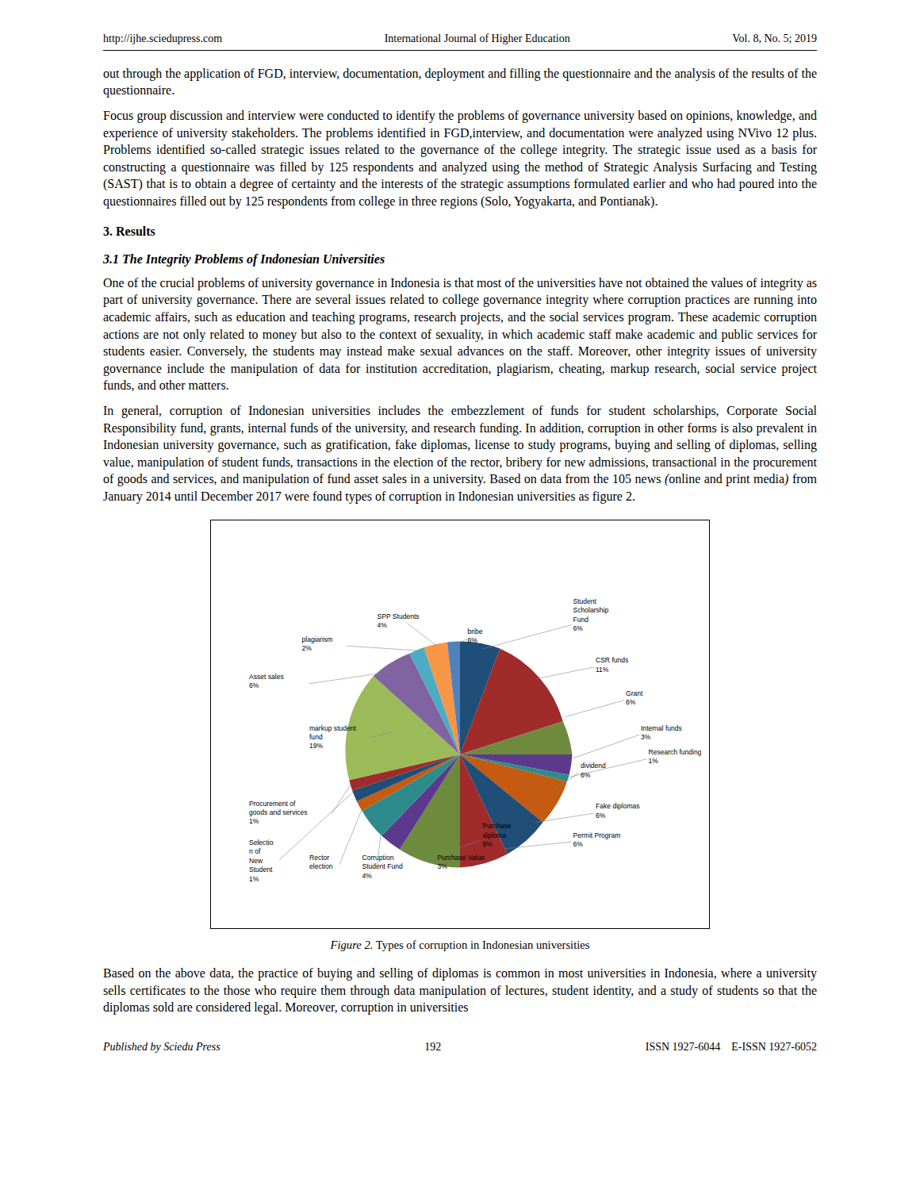http://ijhe.sciedupress.com International Journal of Higher Education Vol. 8, No. 5; 2019
out through the application of FGD, interview, documentation, deployment and filling the questionnaire and the analysis of the results of the questionnaire.
Focus group discussion and interview were conducted to identify the problems of governance university based on opinions, knowledge, and experience of university stakeholders. The problems identified in FGD,interview, and documentation were analyzed using NVivo 12 plus. Problems identified so-called strategic issues related to the governance of the college integrity. The strategic issue used as a basis for constructing a questionnaire was filled by 125 respondents and analyzed using the method of Strategic Analysis Surfacing and Testing (SAST) that is to obtain a degree of certainty and the interests of the strategic assumptions formulated earlier and who had poured into the questionnaires filled out by 125 respondents from college in three regions (Solo, Yogyakarta, and Pontianak).
3. Results
3.1 The Integrity Problems of Indonesian Universities
One of the crucial problems of university governance in Indonesia is that most of the universities have not obtained the values of integrity as part of university governance. There are several issues related to college governance integrity where corruption practices are running into academic affairs, such as education and teaching programs, research projects, and the social services program. These academic corruption actions are not only related to money but also to the context of sexuality, in which academic staff make academic and public services for students easier. Conversely, the students may instead make sexual advances on the staff. Moreover, other integrity issues of university governance include the manipulation of data for institution accreditation, plagiarism, cheating, markup research, social service project funds, and other matters.
In general, corruption of Indonesian universities includes the embezzlement of funds for student scholarships, Corporate Social Responsibility fund, grants, internal funds of the university, and research funding. In addition, corruption in other forms is also prevalent in Indonesian university governance, such as gratification, fake diplomas, license to study programs, buying and selling of diplomas, selling value, manipulation of student funds, transactions in the election of the rector, bribery for new admissions, transactional in the procurement of goods and services, and manipulation of fund asset sales in a university. Based on data from the 105 news (online and print media) from January 2014 until December 2017 were found types of corruption in Indonesian universities as figure 2.
Student Scholarship Fund 6% CSR funds 11% Grant 6% Internal funds 3% Research funding 1% dividend 6% Fake diplomas 6% Permit Program 6% Purchase diploma 9% Purchase Value 3% Corruption Student Fund 4% Rector election Selectio n of New Student 1% Procurement of goods and services 1% markup student fund 19% Asset sales 6% plagiarism 2% SPP Students 4% bribe 6%
Figure 2. Types of corruption in Indonesian universities
Based on the above data, the practice of buying and selling of diplomas is common in most universities in Indonesia, where a university sells certificates to the those who require them through data manipulation of lectures, student identity, and a study of students so that the diplomas sold are considered legal. Moreover, corruption in universities
Published by Sciedu Press 192 ISSN 1927-6044 E-ISSN 1927-6052